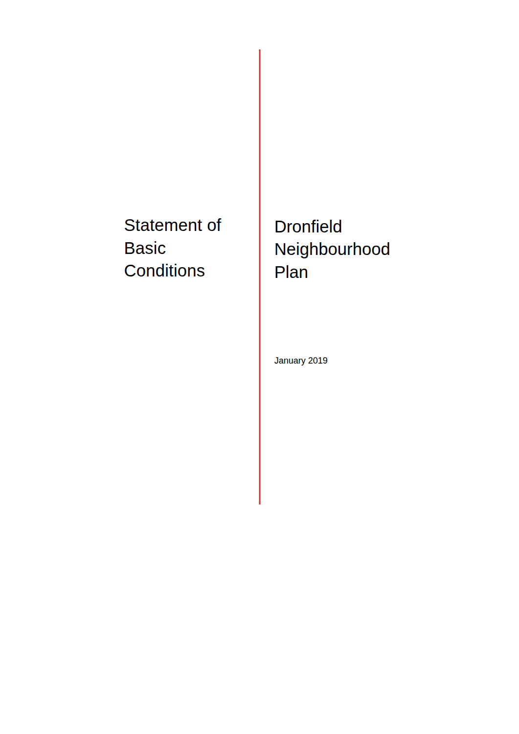Statement of Basic Conditions
Dronfield Neighbourhood Plan
January 2019